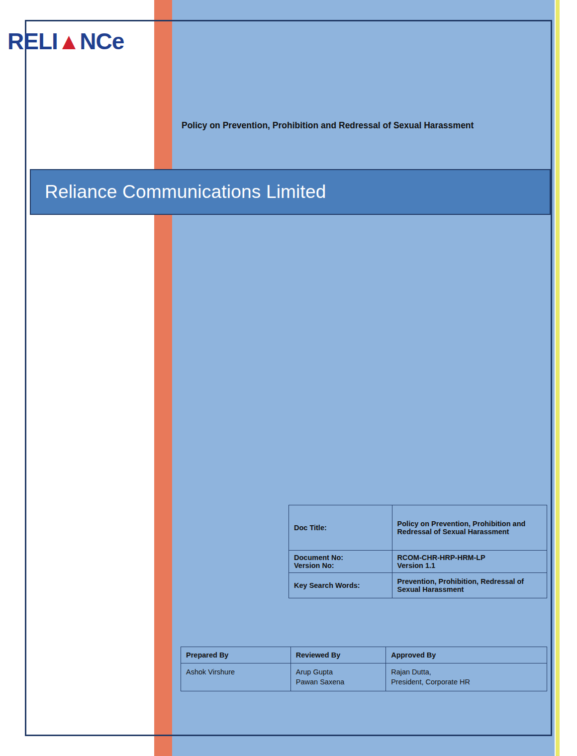RELI▲NCe
Policy on Prevention, Prohibition and Redressal of Sexual Harassment
Reliance Communications Limited
| Doc Title: | Policy on Prevention, Prohibition and Redressal of Sexual Harassment |
| Document No: Version No: | RCOM-CHR-HRP-HRM-LP Version 1.1 |
| Key Search Words: | Prevention, Prohibition, Redressal of Sexual Harassment |
| Prepared By | Reviewed By | Approved By |
| --- | --- | --- |
| Ashok Virshure | Arup Gupta Pawan Saxena | Rajan Dutta, President, Corporate HR |